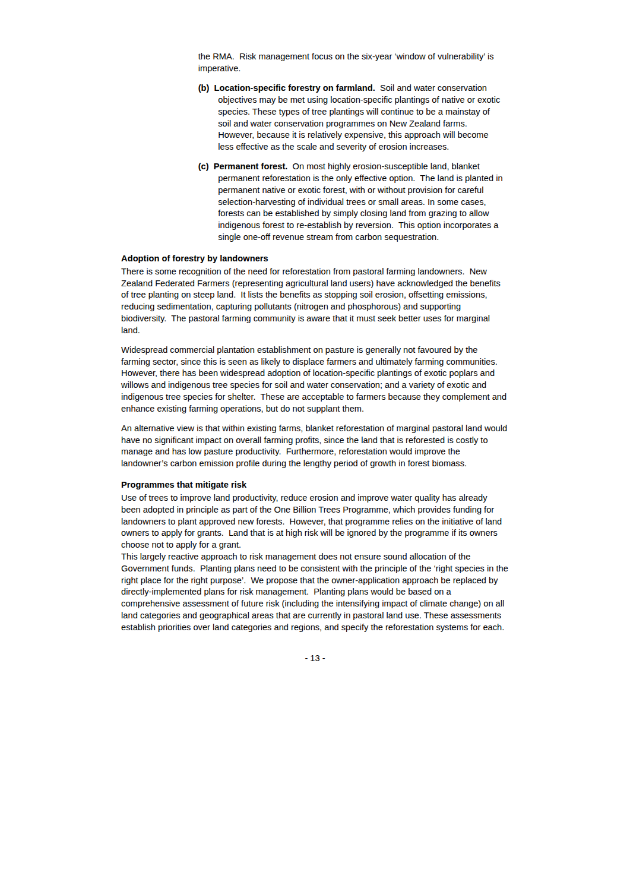the RMA. Risk management focus on the six-year ‘window of vulnerability’ is imperative.
(b) Location-specific forestry on farmland. Soil and water conservation objectives may be met using location-specific plantings of native or exotic species. These types of tree plantings will continue to be a mainstay of soil and water conservation programmes on New Zealand farms. However, because it is relatively expensive, this approach will become less effective as the scale and severity of erosion increases.
(c) Permanent forest. On most highly erosion-susceptible land, blanket permanent reforestation is the only effective option. The land is planted in permanent native or exotic forest, with or without provision for careful selection-harvesting of individual trees or small areas. In some cases, forests can be established by simply closing land from grazing to allow indigenous forest to re-establish by reversion. This option incorporates a single one-off revenue stream from carbon sequestration.
Adoption of forestry by landowners
There is some recognition of the need for reforestation from pastoral farming landowners. New Zealand Federated Farmers (representing agricultural land users) have acknowledged the benefits of tree planting on steep land. It lists the benefits as stopping soil erosion, offsetting emissions, reducing sedimentation, capturing pollutants (nitrogen and phosphorous) and supporting biodiversity. The pastoral farming community is aware that it must seek better uses for marginal land.
Widespread commercial plantation establishment on pasture is generally not favoured by the farming sector, since this is seen as likely to displace farmers and ultimately farming communities. However, there has been widespread adoption of location-specific plantings of exotic poplars and willows and indigenous tree species for soil and water conservation; and a variety of exotic and indigenous tree species for shelter. These are acceptable to farmers because they complement and enhance existing farming operations, but do not supplant them.
An alternative view is that within existing farms, blanket reforestation of marginal pastoral land would have no significant impact on overall farming profits, since the land that is reforested is costly to manage and has low pasture productivity. Furthermore, reforestation would improve the landowner’s carbon emission profile during the lengthy period of growth in forest biomass.
Programmes that mitigate risk
Use of trees to improve land productivity, reduce erosion and improve water quality has already been adopted in principle as part of the One Billion Trees Programme, which provides funding for landowners to plant approved new forests. However, that programme relies on the initiative of land owners to apply for grants. Land that is at high risk will be ignored by the programme if its owners choose not to apply for a grant.
This largely reactive approach to risk management does not ensure sound allocation of the Government funds. Planting plans need to be consistent with the principle of the ‘right species in the right place for the right purpose’. We propose that the owner-application approach be replaced by directly-implemented plans for risk management. Planting plans would be based on a comprehensive assessment of future risk (including the intensifying impact of climate change) on all land categories and geographical areas that are currently in pastoral land use. These assessments establish priorities over land categories and regions, and specify the reforestation systems for each.
- 13 -